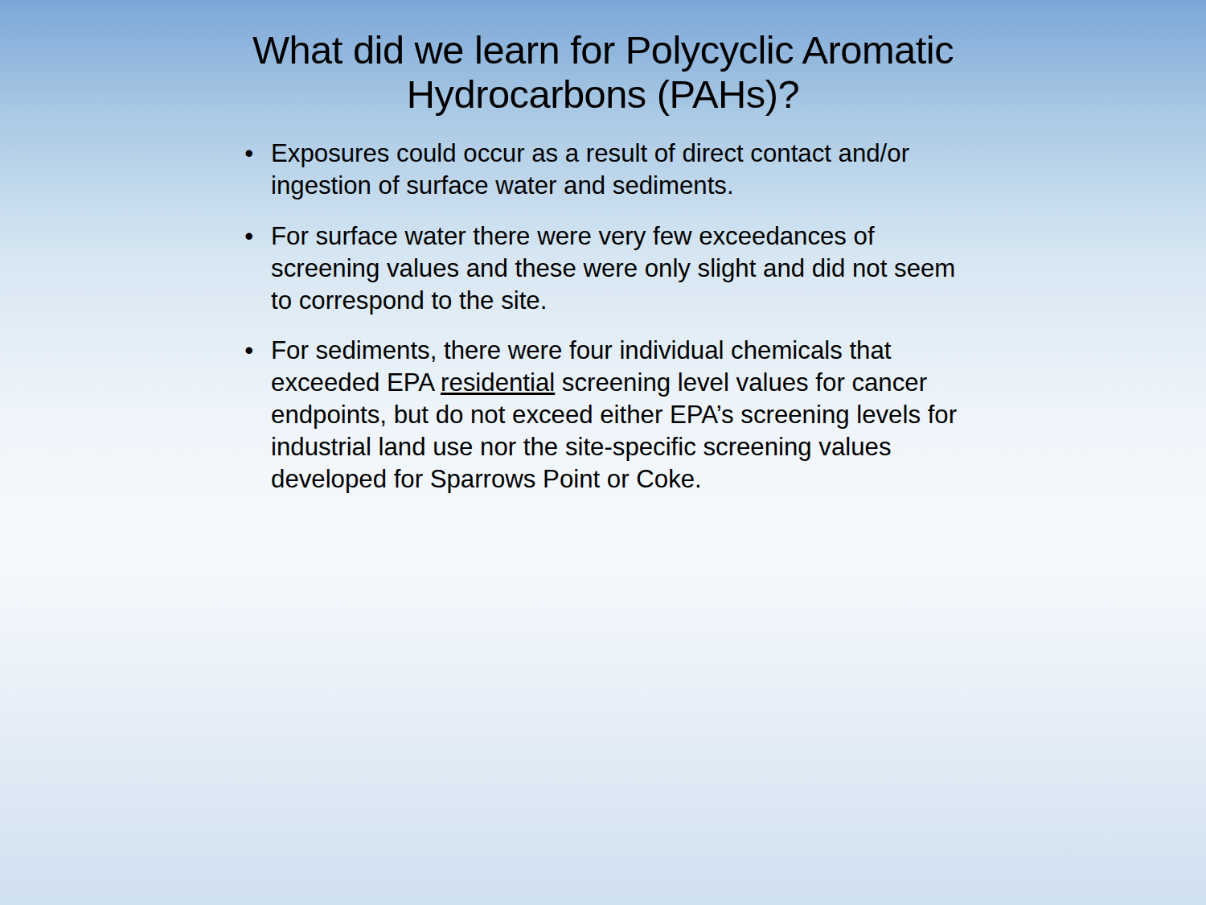What did we learn for Polycyclic Aromatic Hydrocarbons (PAHs)?
Exposures could occur as a result of direct contact and/or ingestion of surface water and sediments.
For surface water there were very few exceedances of screening values and these were only slight and did not seem to correspond to the site.
For sediments, there were four individual chemicals that exceeded EPA residential screening level values for cancer endpoints, but do not exceed either EPA’s screening levels for industrial land use nor the site-specific screening values developed for Sparrows Point or Coke.